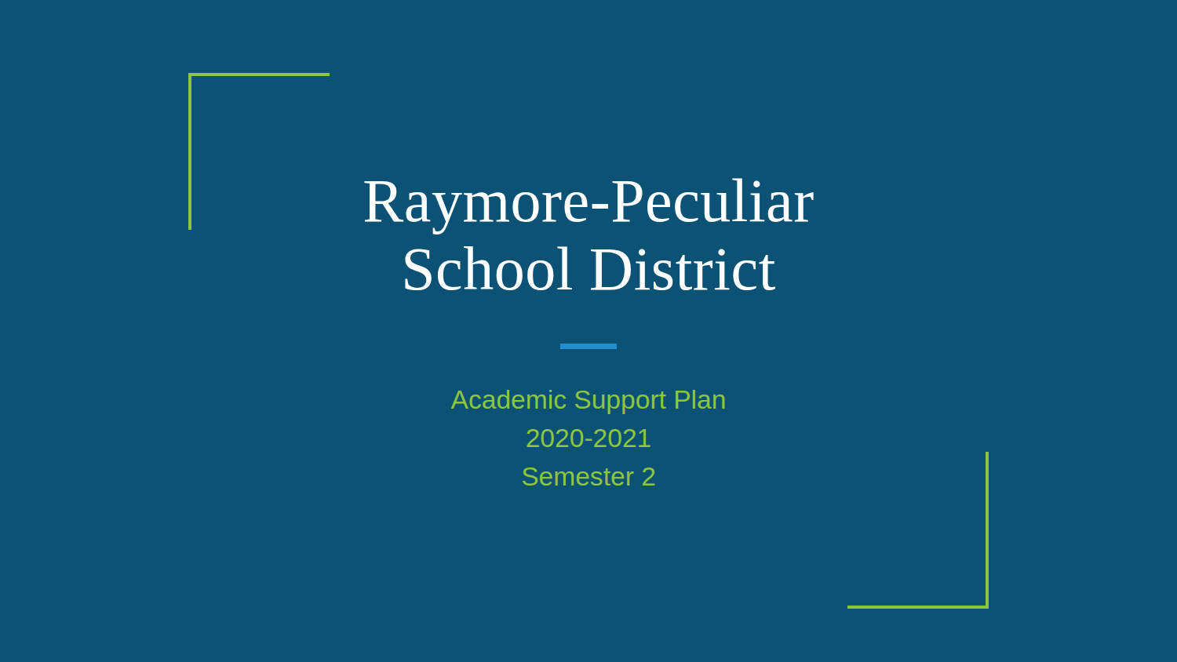Raymore-Peculiar
School District
Academic Support Plan 2020-2021 Semester 2